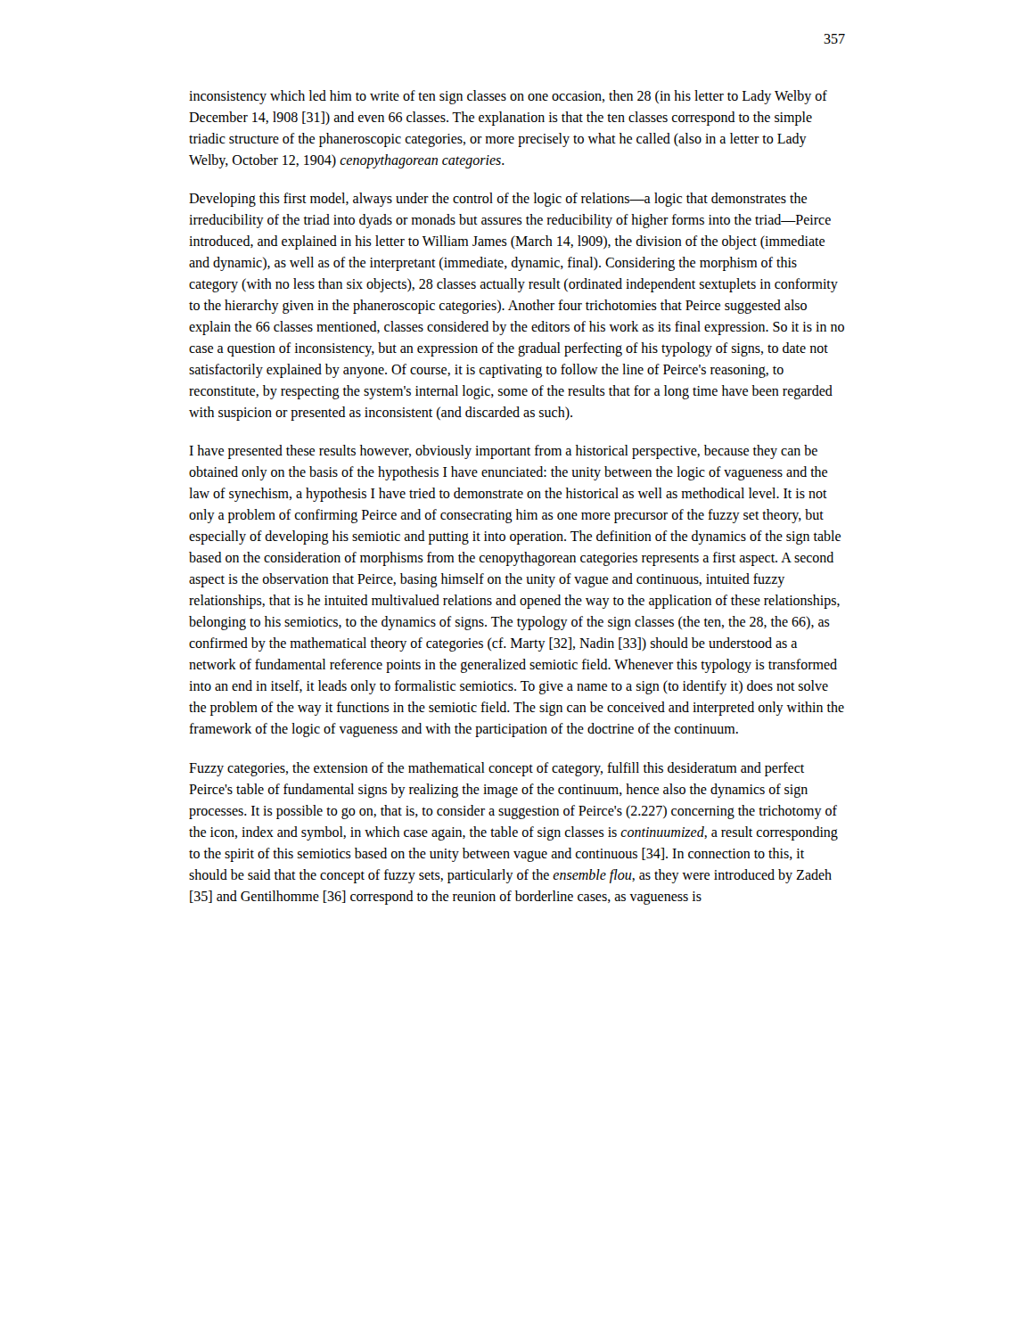357
inconsistency which led him to write of ten sign classes on one occasion, then 28 (in his letter to Lady Welby of December 14, l908 [31]) and even 66 classes. The explanation is that the ten classes correspond to the simple triadic structure of the phaneroscopic categories, or more precisely to what he called (also in a letter to Lady Welby, October 12, 1904) cenopythagorean categories.
Developing this first model, always under the control of the logic of relations—a logic that demonstrates the irreducibility of the triad into dyads or monads but assures the reducibility of higher forms into the triad—Peirce introduced, and explained in his letter to William James (March 14, l909), the division of the object (immediate and dynamic), as well as of the interpretant (immediate, dynamic, final). Considering the morphism of this category (with no less than six objects), 28 classes actually result (ordinated independent sextuplets in conformity to the hierarchy given in the phaneroscopic categories). Another four trichotomies that Peirce suggested also explain the 66 classes mentioned, classes considered by the editors of his work as its final expression. So it is in no case a question of inconsistency, but an expression of the gradual perfecting of his typology of signs, to date not satisfactorily explained by anyone. Of course, it is captivating to follow the line of Peirce's reasoning, to reconstitute, by respecting the system's internal logic, some of the results that for a long time have been regarded with suspicion or presented as inconsistent (and discarded as such).
I have presented these results however, obviously important from a historical perspective, because they can be obtained only on the basis of the hypothesis I have enunciated: the unity between the logic of vagueness and the law of synechism, a hypothesis I have tried to demonstrate on the historical as well as methodical level. It is not only a problem of confirming Peirce and of consecrating him as one more precursor of the fuzzy set theory, but especially of developing his semiotic and putting it into operation. The definition of the dynamics of the sign table based on the consideration of morphisms from the cenopythagorean categories represents a first aspect. A second aspect is the observation that Peirce, basing himself on the unity of vague and continuous, intuited fuzzy relationships, that is he intuited multivalued relations and opened the way to the application of these relationships, belonging to his semiotics, to the dynamics of signs. The typology of the sign classes (the ten, the 28, the 66), as confirmed by the mathematical theory of categories (cf. Marty [32], Nadin [33]) should be understood as a network of fundamental reference points in the generalized semiotic field. Whenever this typology is transformed into an end in itself, it leads only to formalistic semiotics. To give a name to a sign (to identify it) does not solve the problem of the way it functions in the semiotic field. The sign can be conceived and interpreted only within the framework of the logic of vagueness and with the participation of the doctrine of the continuum.
Fuzzy categories, the extension of the mathematical concept of category, fulfill this desideratum and perfect Peirce's table of fundamental signs by realizing the image of the continuum, hence also the dynamics of sign processes. It is possible to go on, that is, to consider a suggestion of Peirce's (2.227) concerning the trichotomy of the icon, index and symbol, in which case again, the table of sign classes is continuumized, a result corresponding to the spirit of this semiotics based on the unity between vague and continuous [34]. In connection to this, it should be said that the concept of fuzzy sets, particularly of the ensemble flou, as they were introduced by Zadeh [35] and Gentilhomme [36] correspond to the reunion of borderline cases, as vagueness is